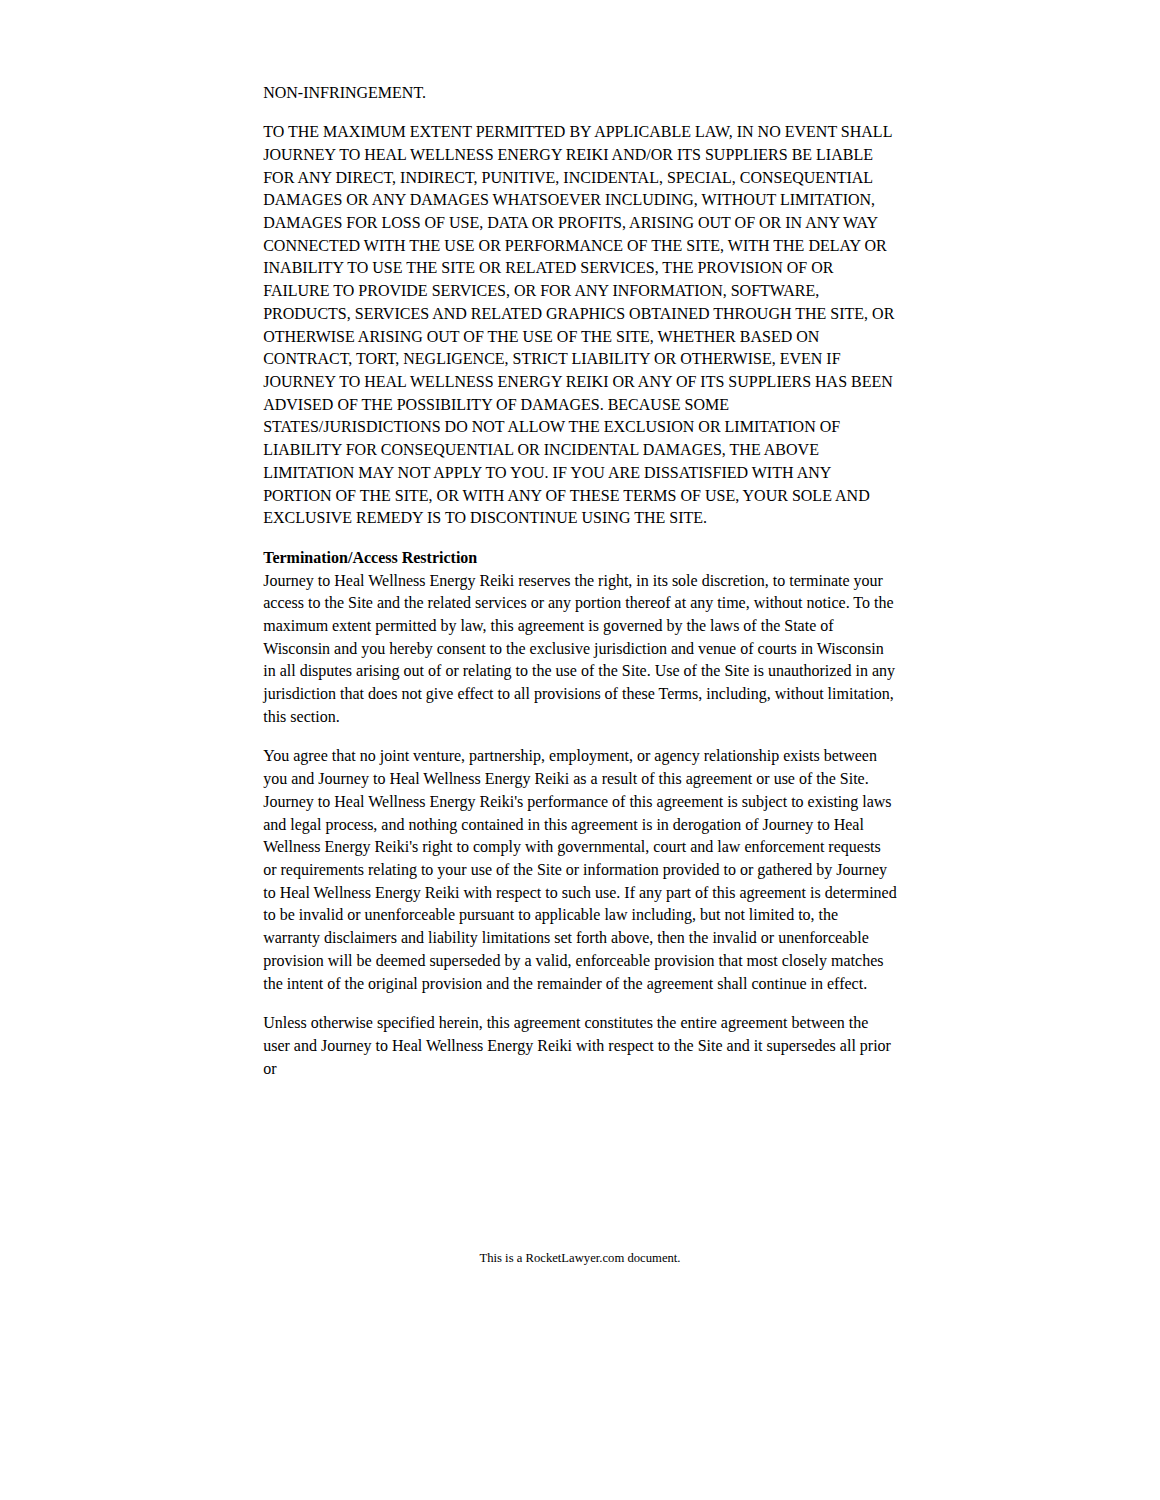NON-INFRINGEMENT.
TO THE MAXIMUM EXTENT PERMITTED BY APPLICABLE LAW, IN NO EVENT SHALL JOURNEY TO HEAL WELLNESS ENERGY REIKI AND/OR ITS SUPPLIERS BE LIABLE FOR ANY DIRECT, INDIRECT, PUNITIVE, INCIDENTAL, SPECIAL, CONSEQUENTIAL DAMAGES OR ANY DAMAGES WHATSOEVER INCLUDING, WITHOUT LIMITATION, DAMAGES FOR LOSS OF USE, DATA OR PROFITS, ARISING OUT OF OR IN ANY WAY CONNECTED WITH THE USE OR PERFORMANCE OF THE SITE, WITH THE DELAY OR INABILITY TO USE THE SITE OR RELATED SERVICES, THE PROVISION OF OR FAILURE TO PROVIDE SERVICES, OR FOR ANY INFORMATION, SOFTWARE, PRODUCTS, SERVICES AND RELATED GRAPHICS OBTAINED THROUGH THE SITE, OR OTHERWISE ARISING OUT OF THE USE OF THE SITE, WHETHER BASED ON CONTRACT, TORT, NEGLIGENCE, STRICT LIABILITY OR OTHERWISE, EVEN IF JOURNEY TO HEAL WELLNESS ENERGY REIKI OR ANY OF ITS SUPPLIERS HAS BEEN ADVISED OF THE POSSIBILITY OF DAMAGES. BECAUSE SOME STATES/JURISDICTIONS DO NOT ALLOW THE EXCLUSION OR LIMITATION OF LIABILITY FOR CONSEQUENTIAL OR INCIDENTAL DAMAGES, THE ABOVE LIMITATION MAY NOT APPLY TO YOU. IF YOU ARE DISSATISFIED WITH ANY PORTION OF THE SITE, OR WITH ANY OF THESE TERMS OF USE, YOUR SOLE AND EXCLUSIVE REMEDY IS TO DISCONTINUE USING THE SITE.
Termination/Access Restriction
Journey to Heal Wellness Energy Reiki reserves the right, in its sole discretion, to terminate your access to the Site and the related services or any portion thereof at any time, without notice. To the maximum extent permitted by law, this agreement is governed by the laws of the State of Wisconsin and you hereby consent to the exclusive jurisdiction and venue of courts in Wisconsin in all disputes arising out of or relating to the use of the Site. Use of the Site is unauthorized in any jurisdiction that does not give effect to all provisions of these Terms, including, without limitation, this section.
You agree that no joint venture, partnership, employment, or agency relationship exists between you and Journey to Heal Wellness Energy Reiki as a result of this agreement or use of the Site. Journey to Heal Wellness Energy Reiki's performance of this agreement is subject to existing laws and legal process, and nothing contained in this agreement is in derogation of Journey to Heal Wellness Energy Reiki's right to comply with governmental, court and law enforcement requests or requirements relating to your use of the Site or information provided to or gathered by Journey to Heal Wellness Energy Reiki with respect to such use. If any part of this agreement is determined to be invalid or unenforceable pursuant to applicable law including, but not limited to, the warranty disclaimers and liability limitations set forth above, then the invalid or unenforceable provision will be deemed superseded by a valid, enforceable provision that most closely matches the intent of the original provision and the remainder of the agreement shall continue in effect.
Unless otherwise specified herein, this agreement constitutes the entire agreement between the user and Journey to Heal Wellness Energy Reiki with respect to the Site and it supersedes all prior or
This is a RocketLawyer.com document.